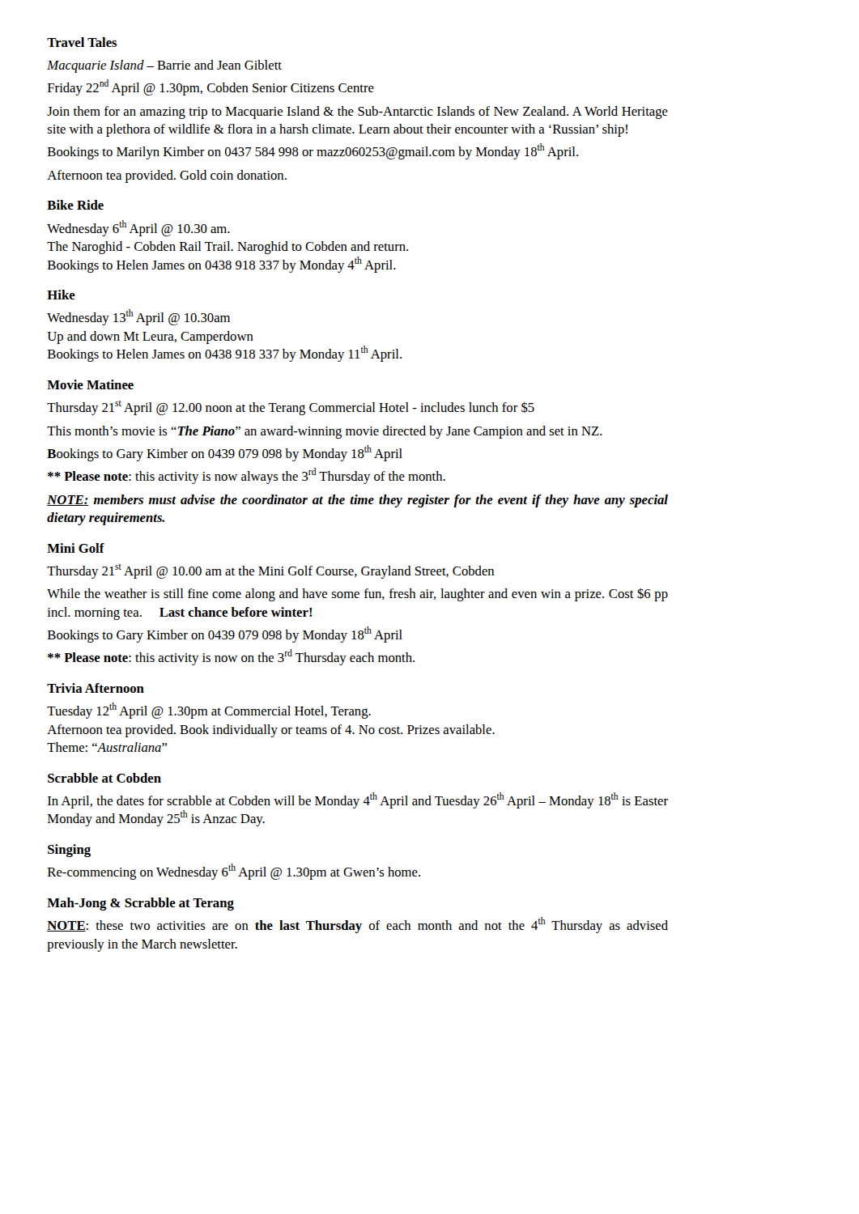Travel Tales
Macquarie Island – Barrie and Jean Giblett
Friday 22nd April @ 1.30pm, Cobden Senior Citizens Centre
Join them for an amazing trip to Macquarie Island & the Sub-Antarctic Islands of New Zealand. A World Heritage site with a plethora of wildlife & flora in a harsh climate. Learn about their encounter with a ‘Russian’ ship!
Bookings to Marilyn Kimber on 0437 584 998 or mazz060253@gmail.com by Monday 18th April.
Afternoon tea provided. Gold coin donation.
Bike Ride
Wednesday 6th April @ 10.30 am.
The Naroghid - Cobden Rail Trail. Naroghid to Cobden and return.
Bookings to Helen James on 0438 918 337 by Monday 4th April.
Hike
Wednesday 13th April @ 10.30am
Up and down Mt Leura, Camperdown
Bookings to Helen James on 0438 918 337 by Monday 11th April.
Movie Matinee
Thursday 21st April @ 12.00 noon at the Terang Commercial Hotel - includes lunch for $5
This month’s movie is “The Piano” an award-winning movie directed by Jane Campion and set in NZ.
Bookings to Gary Kimber on 0439 079 098 by Monday 18th April
** Please note: this activity is now always the 3rd Thursday of the month.
NOTE: members must advise the coordinator at the time they register for the event if they have any special dietary requirements.
Mini Golf
Thursday 21st April @ 10.00 am at the Mini Golf Course, Grayland Street, Cobden
While the weather is still fine come along and have some fun, fresh air, laughter and even win a prize. Cost $6 pp incl. morning tea. Last chance before winter!
Bookings to Gary Kimber on 0439 079 098 by Monday 18th April
** Please note: this activity is now on the 3rd Thursday each month.
Trivia Afternoon
Tuesday 12th April @ 1.30pm at Commercial Hotel, Terang.
Afternoon tea provided. Book individually or teams of 4. No cost. Prizes available.
Theme: “Australiana”
Scrabble at Cobden
In April, the dates for scrabble at Cobden will be Monday 4th April and Tuesday 26th April – Monday 18th is Easter Monday and Monday 25th is Anzac Day.
Singing
Re-commencing on Wednesday 6th April @ 1.30pm at Gwen’s home.
Mah-Jong & Scrabble at Terang
NOTE: these two activities are on the last Thursday of each month and not the 4th Thursday as advised previously in the March newsletter.